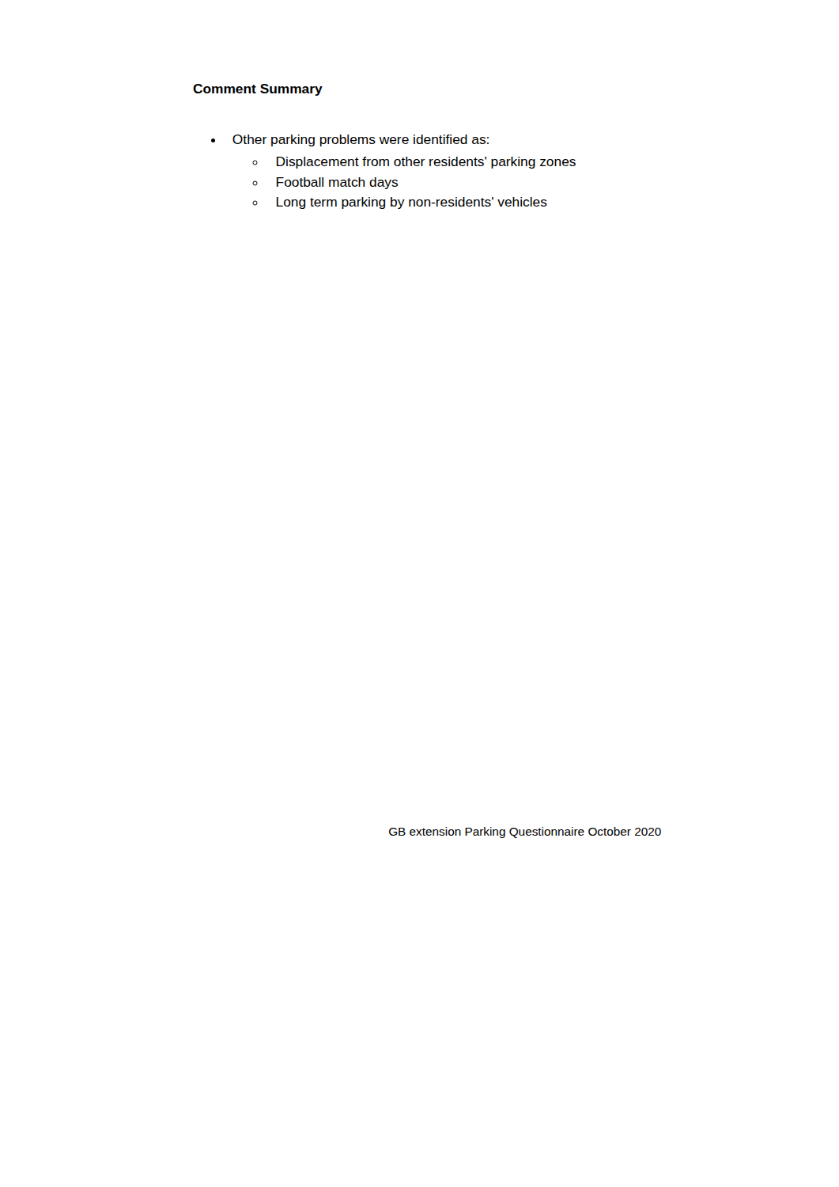Comment Summary
Other parking problems were identified as:
Displacement from other residents' parking zones
Football match days
Long term parking by non-residents' vehicles
GB extension Parking Questionnaire October 2020